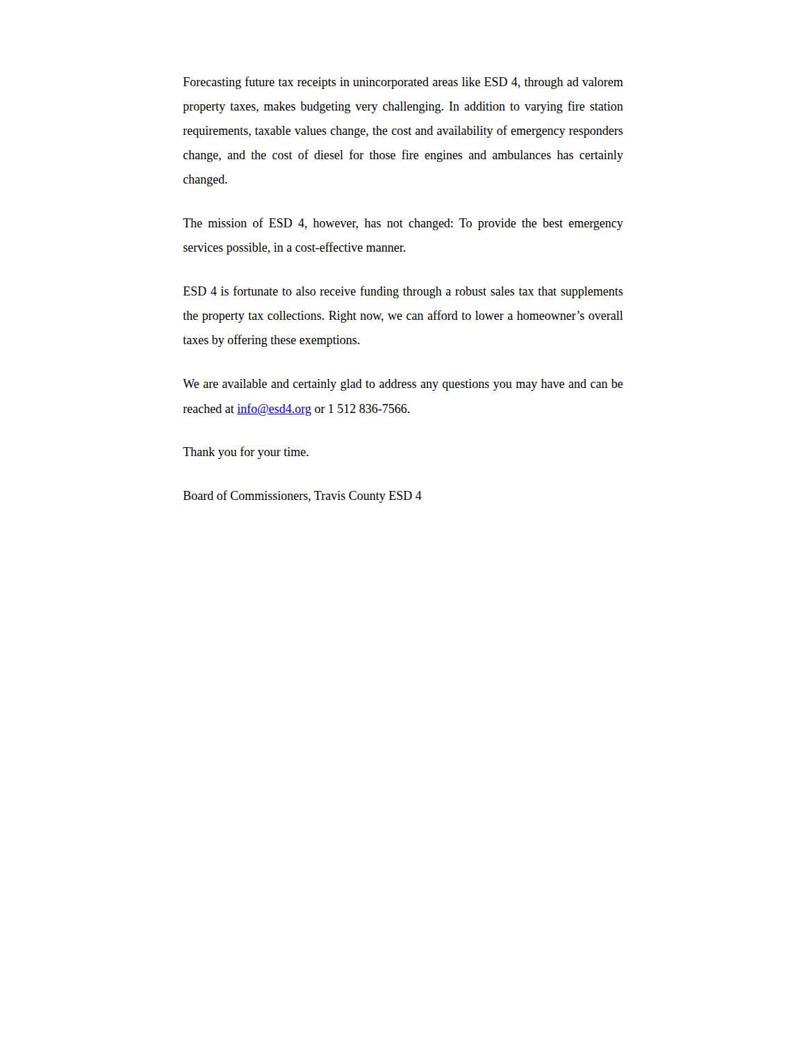Forecasting future tax receipts in unincorporated areas like ESD 4, through ad valorem property taxes, makes budgeting very challenging. In addition to varying fire station requirements, taxable values change, the cost and availability of emergency responders change, and the cost of diesel for those fire engines and ambulances has certainly changed.
The mission of ESD 4, however, has not changed: To provide the best emergency services possible, in a cost-effective manner.
ESD 4 is fortunate to also receive funding through a robust sales tax that supplements the property tax collections. Right now, we can afford to lower a homeowner’s overall taxes by offering these exemptions.
We are available and certainly glad to address any questions you may have and can be reached at info@esd4.org or 1 512 836-7566.
Thank you for your time.
Board of Commissioners, Travis County ESD 4